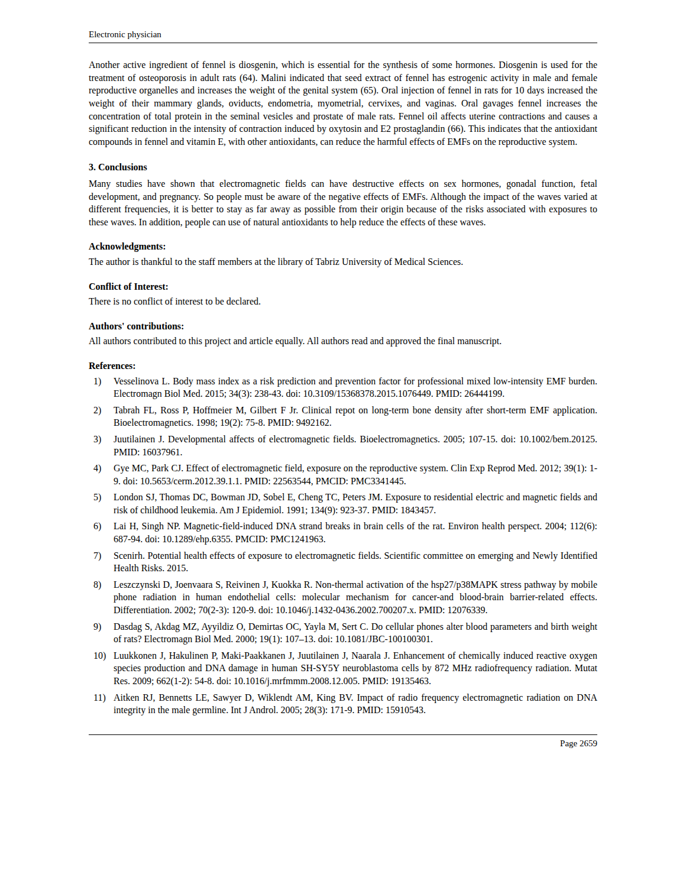Electronic physician
Another active ingredient of fennel is diosgenin, which is essential for the synthesis of some hormones. Diosgenin is used for the treatment of osteoporosis in adult rats (64). Malini indicated that seed extract of fennel has estrogenic activity in male and female reproductive organelles and increases the weight of the genital system (65). Oral injection of fennel in rats for 10 days increased the weight of their mammary glands, oviducts, endometria, myometrial, cervixes, and vaginas. Oral gavages fennel increases the concentration of total protein in the seminal vesicles and prostate of male rats. Fennel oil affects uterine contractions and causes a significant reduction in the intensity of contraction induced by oxytosin and E2 prostaglandin (66). This indicates that the antioxidant compounds in fennel and vitamin E, with other antioxidants, can reduce the harmful effects of EMFs on the reproductive system.
3. Conclusions
Many studies have shown that electromagnetic fields can have destructive effects on sex hormones, gonadal function, fetal development, and pregnancy. So people must be aware of the negative effects of EMFs. Although the impact of the waves varied at different frequencies, it is better to stay as far away as possible from their origin because of the risks associated with exposures to these waves. In addition, people can use of natural antioxidants to help reduce the effects of these waves.
Acknowledgments:
The author is thankful to the staff members at the library of Tabriz University of Medical Sciences.
Conflict of Interest:
There is no conflict of interest to be declared.
Authors' contributions:
All authors contributed to this project and article equally. All authors read and approved the final manuscript.
References:
Vesselinova L. Body mass index as a risk prediction and prevention factor for professional mixed low-intensity EMF burden. Electromagn Biol Med. 2015; 34(3): 238-43. doi: 10.3109/15368378.2015.1076449. PMID: 26444199.
Tabrah FL, Ross P, Hoffmeier M, Gilbert F Jr. Clinical repot on long-term bone density after short-term EMF application. Bioelectromagnetics. 1998; 19(2): 75-8. PMID: 9492162.
Juutilainen J. Developmental affects of electromagnetic fields. Bioelectromagnetics. 2005; 107-15. doi: 10.1002/bem.20125. PMID: 16037961.
Gye MC, Park CJ. Effect of electromagnetic field, exposure on the reproductive system. Clin Exp Reprod Med. 2012; 39(1): 1-9. doi: 10.5653/cerm.2012.39.1.1. PMID: 22563544, PMCID: PMC3341445.
London SJ, Thomas DC, Bowman JD, Sobel E, Cheng TC, Peters JM. Exposure to residential electric and magnetic fields and risk of childhood leukemia. Am J Epidemiol. 1991; 134(9): 923-37. PMID: 1843457.
Lai H, Singh NP. Magnetic-field-induced DNA strand breaks in brain cells of the rat. Environ health perspect. 2004; 112(6): 687-94. doi: 10.1289/ehp.6355. PMCID: PMC1241963.
Scenirh. Potential health effects of exposure to electromagnetic fields. Scientific committee on emerging and Newly Identified Health Risks. 2015.
Leszczynski D, Joenvaara S, Reivinen J, Kuokka R. Non-thermal activation of the hsp27/p38MAPK stress pathway by mobile phone radiation in human endothelial cells: molecular mechanism for cancer-and blood-brain barrier-related effects. Differentiation. 2002; 70(2-3): 120-9. doi: 10.1046/j.1432-0436.2002.700207.x. PMID: 12076339.
Dasdag S, Akdag MZ, Ayyildiz O, Demirtas OC, Yayla M, Sert C. Do cellular phones alter blood parameters and birth weight of rats? Electromagn Biol Med. 2000; 19(1): 107–13. doi: 10.1081/JBC-100100301.
Luukkonen J, Hakulinen P, Maki-Paakkanen J, Juutilainen J, Naarala J. Enhancement of chemically induced reactive oxygen species production and DNA damage in human SH-SY5Y neuroblastoma cells by 872 MHz radiofrequency radiation. Mutat Res. 2009; 662(1-2): 54-8. doi: 10.1016/j.mrfmmm.2008.12.005. PMID: 19135463.
Aitken RJ, Bennetts LE, Sawyer D, Wiklendt AM, King BV. Impact of radio frequency electromagnetic radiation on DNA integrity in the male germline. Int J Androl. 2005; 28(3): 171-9. PMID: 15910543.
Page 2659